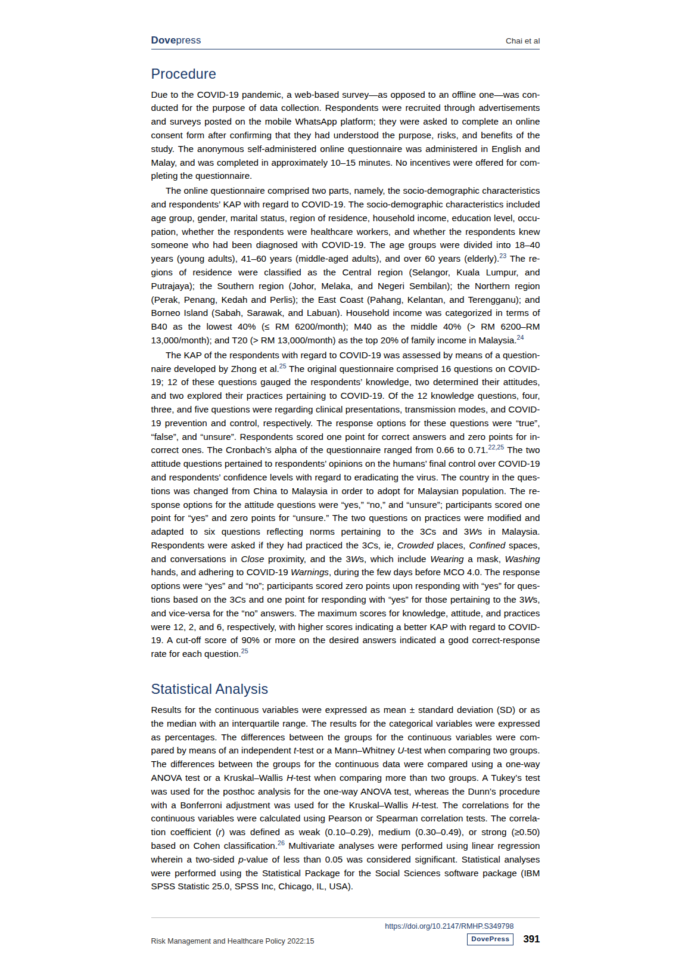Dove press
Chai et al
Procedure
Due to the COVID-19 pandemic, a web-based survey—as opposed to an offline one—was conducted for the purpose of data collection. Respondents were recruited through advertisements and surveys posted on the mobile WhatsApp platform; they were asked to complete an online consent form after confirming that they had understood the purpose, risks, and benefits of the study. The anonymous self-administered online questionnaire was administered in English and Malay, and was completed in approximately 10–15 minutes. No incentives were offered for completing the questionnaire.
The online questionnaire comprised two parts, namely, the socio-demographic characteristics and respondents’ KAP with regard to COVID-19. The socio-demographic characteristics included age group, gender, marital status, region of residence, household income, education level, occupation, whether the respondents were healthcare workers, and whether the respondents knew someone who had been diagnosed with COVID-19. The age groups were divided into 18–40 years (young adults), 41–60 years (middle-aged adults), and over 60 years (elderly).23 The regions of residence were classified as the Central region (Selangor, Kuala Lumpur, and Putrajaya); the Southern region (Johor, Melaka, and Negeri Sembilan); the Northern region (Perak, Penang, Kedah and Perlis); the East Coast (Pahang, Kelantan, and Terengganu); and Borneo Island (Sabah, Sarawak, and Labuan). Household income was categorized in terms of B40 as the lowest 40% (≤ RM 6200/month); M40 as the middle 40% (> RM 6200–RM 13,000/month); and T20 (> RM 13,000/month) as the top 20% of family income in Malaysia.24
The KAP of the respondents with regard to COVID-19 was assessed by means of a questionnaire developed by Zhong et al.25 The original questionnaire comprised 16 questions on COVID-19; 12 of these questions gauged the respondents’ knowledge, two determined their attitudes, and two explored their practices pertaining to COVID-19. Of the 12 knowledge questions, four, three, and five questions were regarding clinical presentations, transmission modes, and COVID-19 prevention and control, respectively. The response options for these questions were “true”, “false”, and “unsure”. Respondents scored one point for correct answers and zero points for incorrect ones. The Cronbach’s alpha of the questionnaire ranged from 0.66 to 0.71.22,25 The two attitude questions pertained to respondents’ opinions on the humans’ final control over COVID-19 and respondents’ confidence levels with regard to eradicating the virus. The country in the questions was changed from China to Malaysia in order to adopt for Malaysian population. The response options for the attitude questions were “yes,” “no,” and “unsure”; participants scored one point for “yes” and zero points for “unsure.” The two questions on practices were modified and adapted to six questions reflecting norms pertaining to the 3Cs and 3Ws in Malaysia. Respondents were asked if they had practiced the 3Cs, ie, Crowded places, Confined spaces, and conversations in Close proximity, and the 3Ws, which include Wearing a mask, Washing hands, and adhering to COVID-19 Warnings, during the few days before MCO 4.0. The response options were “yes” and “no”; participants scored zero points upon responding with “yes” for questions based on the 3Cs and one point for responding with “yes” for those pertaining to the 3Ws, and vice-versa for the “no” answers. The maximum scores for knowledge, attitude, and practices were 12, 2, and 6, respectively, with higher scores indicating a better KAP with regard to COVID-19. A cut-off score of 90% or more on the desired answers indicated a good correct-response rate for each question.25
Statistical Analysis
Results for the continuous variables were expressed as mean ± standard deviation (SD) or as the median with an interquartile range. The results for the categorical variables were expressed as percentages. The differences between the groups for the continuous variables were compared by means of an independent t-test or a Mann–Whitney U-test when comparing two groups. The differences between the groups for the continuous data were compared using a one-way ANOVA test or a Kruskal–Wallis H-test when comparing more than two groups. A Tukey’s test was used for the posthoc analysis for the one-way ANOVA test, whereas the Dunn’s procedure with a Bonferroni adjustment was used for the Kruskal–Wallis H-test. The correlations for the continuous variables were calculated using Pearson or Spearman correlation tests. The correlation coefficient (r) was defined as weak (0.10–0.29), medium (0.30–0.49), or strong (≥0.50) based on Cohen classification.26 Multivariate analyses were performed using linear regression wherein a two-sided p-value of less than 0.05 was considered significant. Statistical analyses were performed using the Statistical Package for the Social Sciences software package (IBM SPSS Statistic 25.0, SPSS Inc, Chicago, IL, USA).
Risk Management and Healthcare Policy 2022:15
https://doi.org/10.2147/RMHP.S349798 DovePress
391